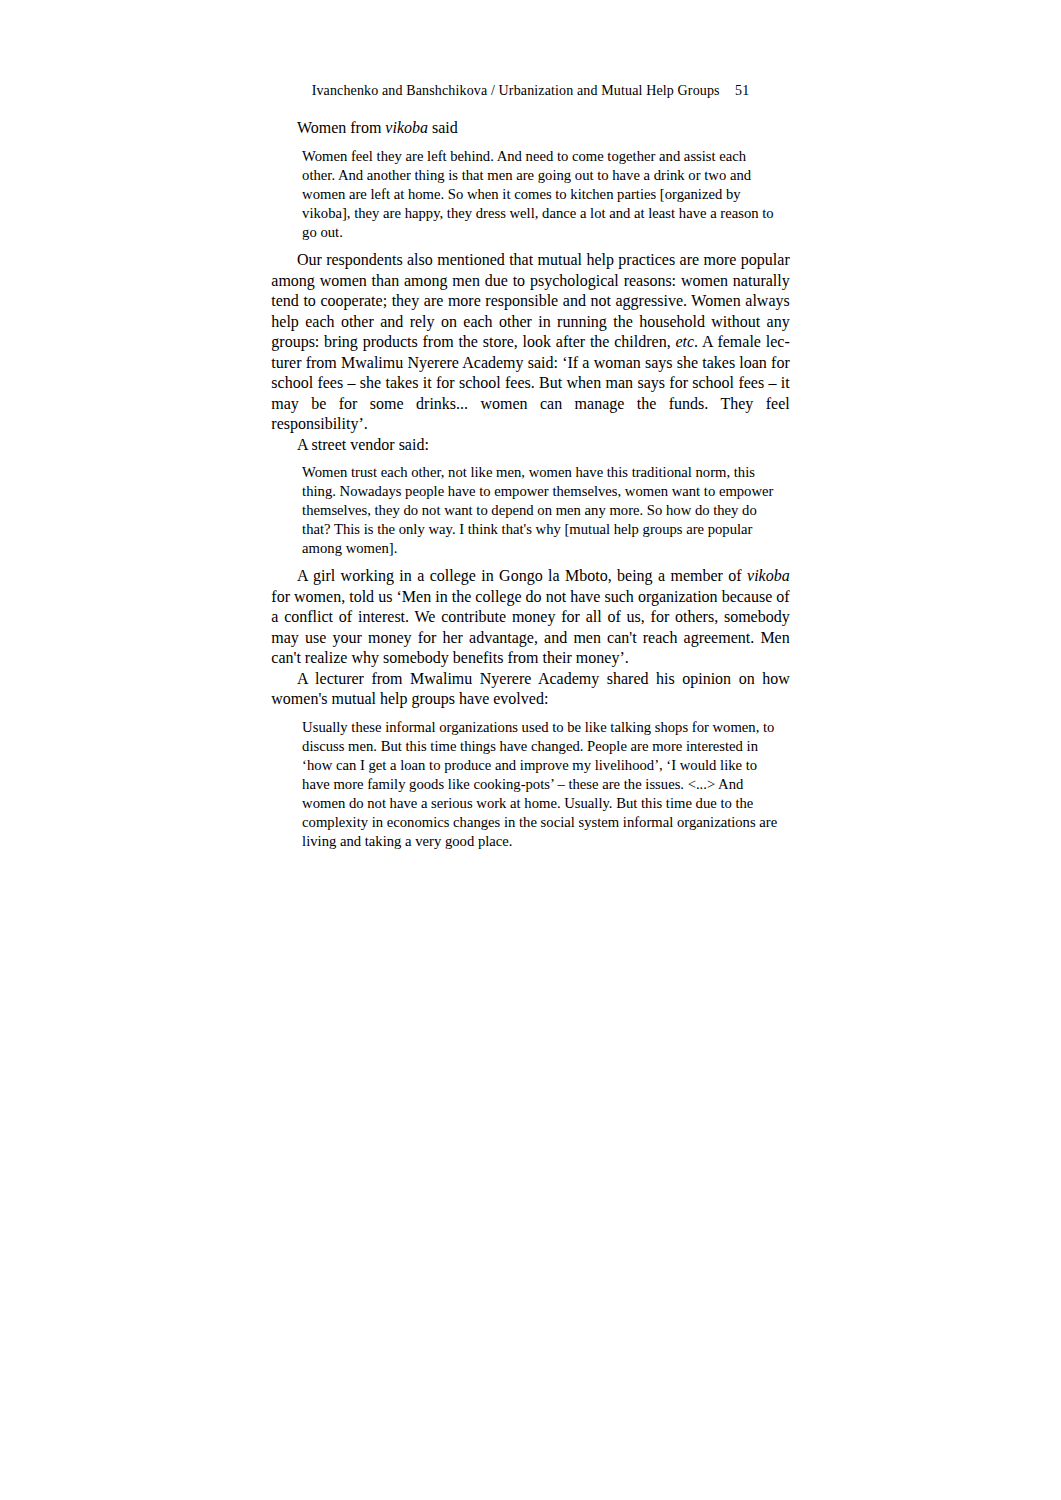Ivanchenko and Banshchikova / Urbanization and Mutual Help Groups51
Women from vikoba said
Women feel they are left behind. And need to come together and assist each other. And another thing is that men are going out to have a drink or two and women are left at home. So when it comes to kitchen parties [organized by vikoba], they are happy, they dress well, dance a lot and at least have a reason to go out.
Our respondents also mentioned that mutual help practices are more popular among women than among men due to psychological reasons: women naturally tend to cooperate; they are more responsible and not aggressive. Women always help each other and rely on each other in running the household without any groups: bring products from the store, look after the children, etc. A female lecturer from Mwalimu Nyerere Academy said: ‘If a woman says she takes loan for school fees – she takes it for school fees. But when man says for school fees – it may be for some drinks... women can manage the funds. They feel responsibility’.
A street vendor said:
Women trust each other, not like men, women have this traditional norm, this thing. Nowadays people have to empower themselves, women want to empower themselves, they do not want to depend on men any more. So how do they do that? This is the only way. I think that's why [mutual help groups are popular among women].
A girl working in a college in Gongo la Mboto, being a member of vikoba for women, told us ‘Men in the college do not have such organization because of a conflict of interest. We contribute money for all of us, for others, somebody may use your money for her advantage, and men can't reach agreement. Men can't realize why somebody benefits from their money’.
A lecturer from Mwalimu Nyerere Academy shared his opinion on how women's mutual help groups have evolved:
Usually these informal organizations used to be like talking shops for women, to discuss men. But this time things have changed. People are more interested in ‘how can I get a loan to produce and improve my livelihood’, ‘I would like to have more family goods like cooking-pots’ – these are the issues. <...> And women do not have a serious work at home. Usually. But this time due to the complexity in economics changes in the social system informal organizations are living and taking a very good place.